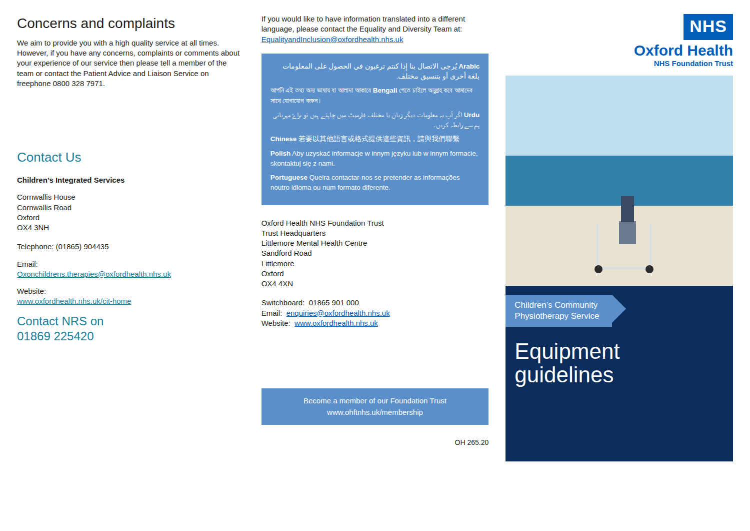Concerns and complaints
We aim to provide you with a high quality service at all times. However, if you have any concerns, complaints or comments about your experience of our service then please tell a member of the team or contact the Patient Advice and Liaison Service on freephone 0800 328 7971.
Contact Us
Children’s Integrated Services
Cornwallis House
Cornwallis Road
Oxford
OX4 3NH
Telephone: (01865) 904435
Email:
Oxonchildrens.therapies@oxfordhealth.nhs.uk
Website:
www.oxfordhealth.nhs.uk/cit-home
Contact NRS on
01869 225420
If you would like to have information translated into a different language, please contact the Equality and Diversity Team at:
EqualityandInclusion@oxfordhealth.nhs.uk
Arabic يُرجى الاتصال بنا إذا كنتم ترغبون في الحصول على المعلومات بلغة أخرى أو بتنسيق مختلف.
আপনি এই তথ্য অন্য ভাষায় বা আলাদা আকারে Bengali পেতে চাইলে অনুগ্রহ করে আমাদের সাথে যোগাযোগ করুন।
Urdu اگر آپ یہ معلومات دیگر زبان یا مختلف فارمیٹ میں چاہتے ہیں تو براۓ مہربانی ہم سے رابطہ کریں۔
Chinese 若要以其他語言或格式提供這些資訊，請與我們聯繫
Polish Aby uzyskać informacje w innym języku lub w innym formacie, skontaktuj się z nami.
Portuguese Queira contactar-nos se pretender as informações noutro idioma ou num formato diferente.
Oxford Health NHS Foundation Trust
Trust Headquarters
Littlemore Mental Health Centre
Sandford Road
Littlemore
Oxford
OX4 4XN
Switchboard: 01865 901 000
Email: enquiries@oxfordhealth.nhs.uk
Website: www.oxfordhealth.nhs.uk
Become a member of our Foundation Trust
www.ohftnhs.uk/membership
OH 265.20
NHS Oxford Health NHS Foundation Trust
Children’s Community
Physiotherapy Service
Equipment
guidelines